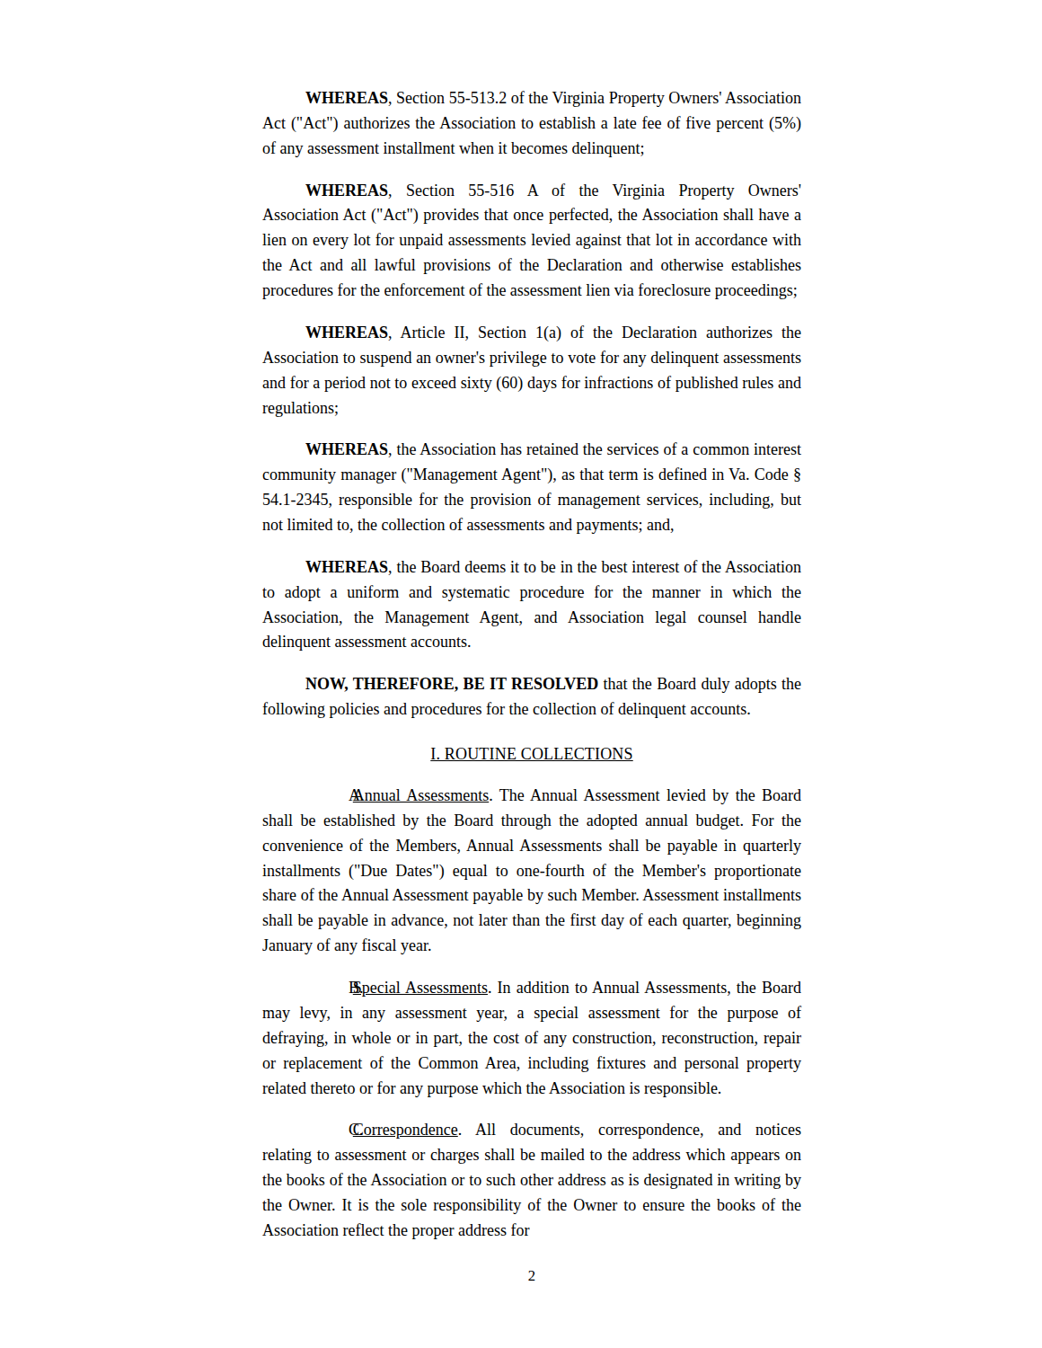WHEREAS, Section 55-513.2 of the Virginia Property Owners' Association Act ("Act") authorizes the Association to establish a late fee of five percent (5%) of any assessment installment when it becomes delinquent;
WHEREAS, Section 55-516 A of the Virginia Property Owners' Association Act ("Act") provides that once perfected, the Association shall have a lien on every lot for unpaid assessments levied against that lot in accordance with the Act and all lawful provisions of the Declaration and otherwise establishes procedures for the enforcement of the assessment lien via foreclosure proceedings;
WHEREAS, Article II, Section 1(a) of the Declaration authorizes the Association to suspend an owner's privilege to vote for any delinquent assessments and for a period not to exceed sixty (60) days for infractions of published rules and regulations;
WHEREAS, the Association has retained the services of a common interest community manager ("Management Agent"), as that term is defined in Va. Code § 54.1-2345, responsible for the provision of management services, including, but not limited to, the collection of assessments and payments; and,
WHEREAS, the Board deems it to be in the best interest of the Association to adopt a uniform and systematic procedure for the manner in which the Association, the Management Agent, and Association legal counsel handle delinquent assessment accounts.
NOW, THEREFORE, BE IT RESOLVED that the Board duly adopts the following policies and procedures for the collection of delinquent accounts.
I. ROUTINE COLLECTIONS
A. Annual Assessments. The Annual Assessment levied by the Board shall be established by the Board through the adopted annual budget. For the convenience of the Members, Annual Assessments shall be payable in quarterly installments ("Due Dates") equal to one-fourth of the Member's proportionate share of the Annual Assessment payable by such Member. Assessment installments shall be payable in advance, not later than the first day of each quarter, beginning January of any fiscal year.
B. Special Assessments. In addition to Annual Assessments, the Board may levy, in any assessment year, a special assessment for the purpose of defraying, in whole or in part, the cost of any construction, reconstruction, repair or replacement of the Common Area, including fixtures and personal property related thereto or for any purpose which the Association is responsible.
C. Correspondence. All documents, correspondence, and notices relating to assessment or charges shall be mailed to the address which appears on the books of the Association or to such other address as is designated in writing by the Owner. It is the sole responsibility of the Owner to ensure the books of the Association reflect the proper address for
2